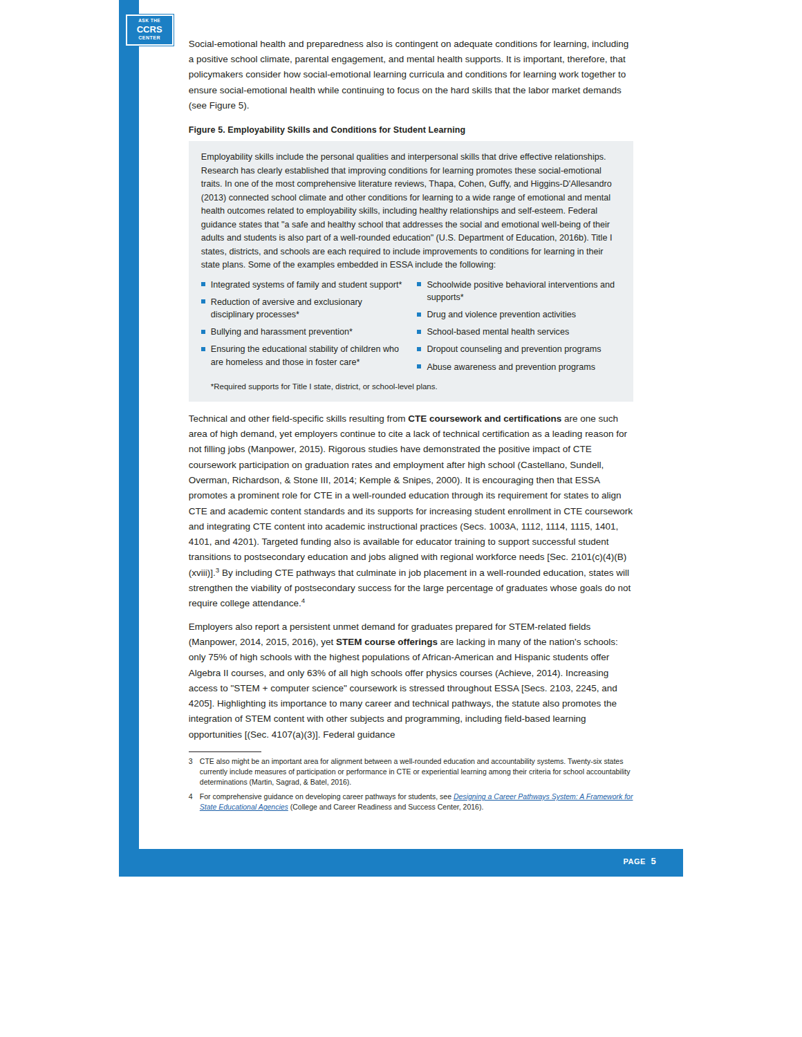ASK THE CCRS CENTER
Social-emotional health and preparedness also is contingent on adequate conditions for learning, including a positive school climate, parental engagement, and mental health supports. It is important, therefore, that policymakers consider how social-emotional learning curricula and conditions for learning work together to ensure social-emotional health while continuing to focus on the hard skills that the labor market demands (see Figure 5).
Figure 5. Employability Skills and Conditions for Student Learning
Employability skills include the personal qualities and interpersonal skills that drive effective relationships. Research has clearly established that improving conditions for learning promotes these social-emotional traits. In one of the most comprehensive literature reviews, Thapa, Cohen, Guffy, and Higgins-D'Allesandro (2013) connected school climate and other conditions for learning to a wide range of emotional and mental health outcomes related to employability skills, including healthy relationships and self-esteem. Federal guidance states that "a safe and healthy school that addresses the social and emotional well-being of their adults and students is also part of a well-rounded education" (U.S. Department of Education, 2016b). Title I states, districts, and schools are each required to include improvements to conditions for learning in their state plans. Some of the examples embedded in ESSA include the following:
Integrated systems of family and student support*
Reduction of aversive and exclusionary disciplinary processes*
Bullying and harassment prevention*
Ensuring the educational stability of children who are homeless and those in foster care*
Schoolwide positive behavioral interventions and supports*
Drug and violence prevention activities
School-based mental health services
Dropout counseling and prevention programs
Abuse awareness and prevention programs
*Required supports for Title I state, district, or school-level plans.
Technical and other field-specific skills resulting from CTE coursework and certifications are one such area of high demand, yet employers continue to cite a lack of technical certification as a leading reason for not filling jobs (Manpower, 2015). Rigorous studies have demonstrated the positive impact of CTE coursework participation on graduation rates and employment after high school (Castellano, Sundell, Overman, Richardson, & Stone III, 2014; Kemple & Snipes, 2000). It is encouraging then that ESSA promotes a prominent role for CTE in a well-rounded education through its requirement for states to align CTE and academic content standards and its supports for increasing student enrollment in CTE coursework and integrating CTE content into academic instructional practices (Secs. 1003A, 1112, 1114, 1115, 1401, 4101, and 4201). Targeted funding also is available for educator training to support successful student transitions to postsecondary education and jobs aligned with regional workforce needs [Sec. 2101(c)(4)(B)(xviii)].3 By including CTE pathways that culminate in job placement in a well-rounded education, states will strengthen the viability of postsecondary success for the large percentage of graduates whose goals do not require college attendance.4
Employers also report a persistent unmet demand for graduates prepared for STEM-related fields (Manpower, 2014, 2015, 2016), yet STEM course offerings are lacking in many of the nation's schools: only 75% of high schools with the highest populations of African-American and Hispanic students offer Algebra II courses, and only 63% of all high schools offer physics courses (Achieve, 2014). Increasing access to "STEM + computer science" coursework is stressed throughout ESSA [Secs. 2103, 2245, and 4205]. Highlighting its importance to many career and technical pathways, the statute also promotes the integration of STEM content with other subjects and programming, including field-based learning opportunities [(Sec. 4107(a)(3)]. Federal guidance
3
CTE also might be an important area for alignment between a well-rounded education and accountability systems. Twenty-six states currently include measures of participation or performance in CTE or experiential learning among their criteria for school accountability determinations (Martin, Sagrad, & Batel, 2016).
4
For comprehensive guidance on developing career pathways for students, see Designing a Career Pathways System: A Framework for State Educational Agencies (College and Career Readiness and Success Center, 2016).
PAGE 5